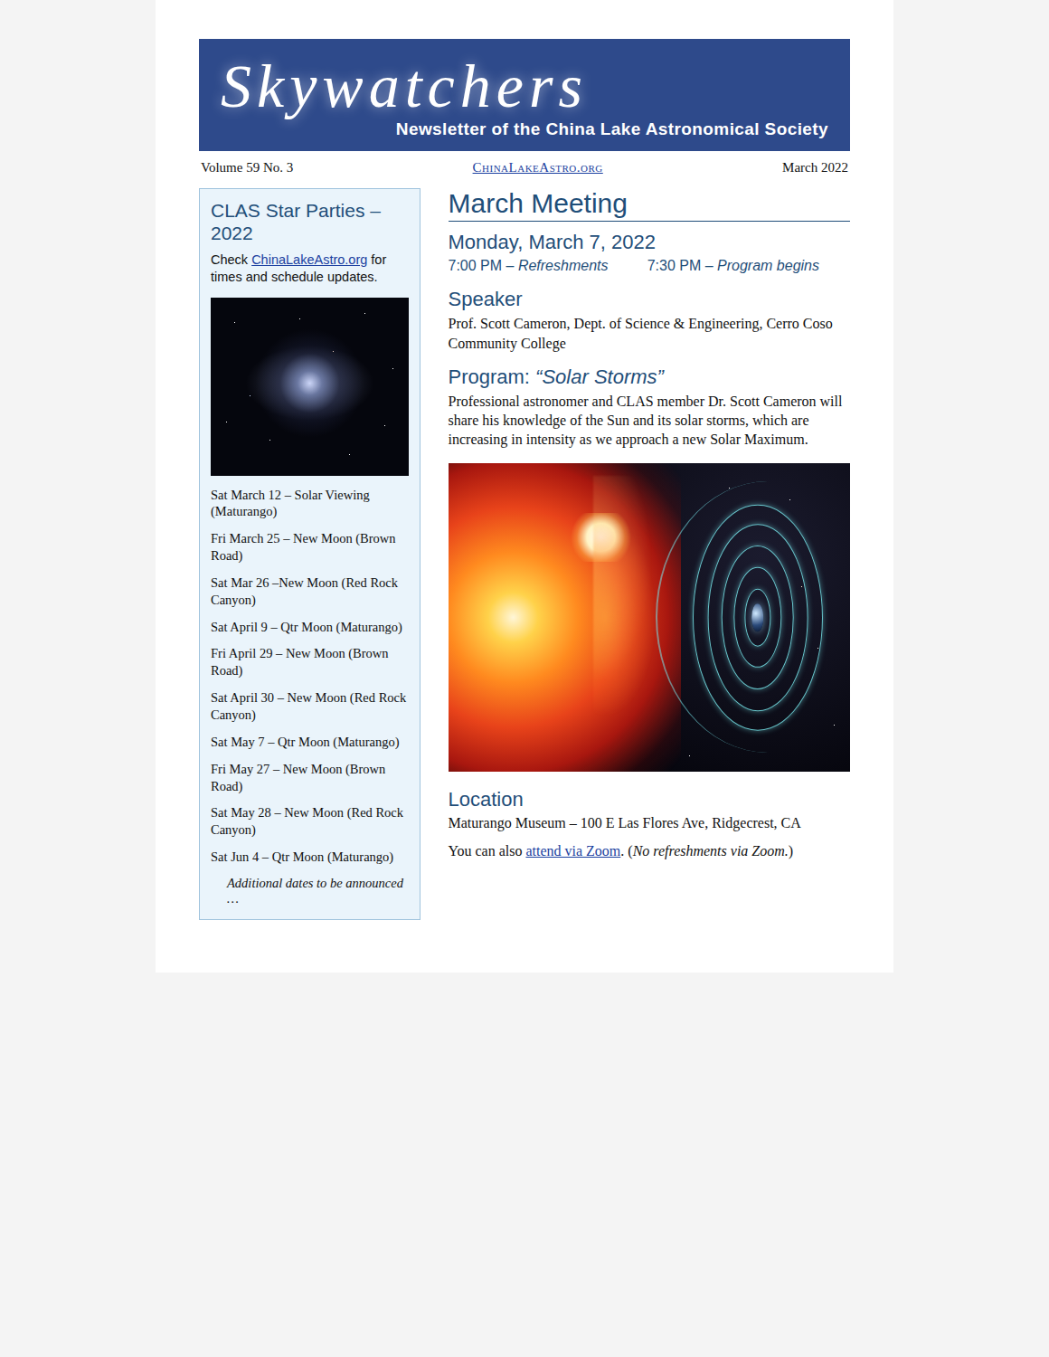Skywatchers
Newsletter of the China Lake Astronomical Society
Volume 59 No. 3 ChinaLakeAstro.org March 2022
CLAS Star Parties – 2022
Check ChinaLakeAstro.org for times and schedule updates.
Sat March 12 – Solar Viewing (Maturango)
Fri March 25 – New Moon (Brown Road)
Sat Mar 26 –New Moon (Red Rock Canyon)
Sat April 9 – Qtr Moon (Maturango)
Fri April 29 – New Moon (Brown Road)
Sat April 30 – New Moon (Red Rock Canyon)
Sat May 7 – Qtr Moon (Maturango)
Fri May 27 – New Moon (Brown Road)
Sat May 28 – New Moon (Red Rock Canyon)
Sat Jun 4 – Qtr Moon (Maturango)
Additional dates to be announced …
March Meeting
Monday, March 7, 2022
7:00 PM – Refreshments 7:30 PM – Program begins
Speaker
Prof. Scott Cameron, Dept. of Science & Engineering, Cerro Coso Community College
Program: “Solar Storms”
Professional astronomer and CLAS member Dr. Scott Cameron will share his knowledge of the Sun and its solar storms, which are increasing in intensity as we approach a new Solar Maximum.
Location
Maturango Museum – 100 E Las Flores Ave, Ridgecrest, CA
You can also attend via Zoom. (No refreshments via Zoom.)